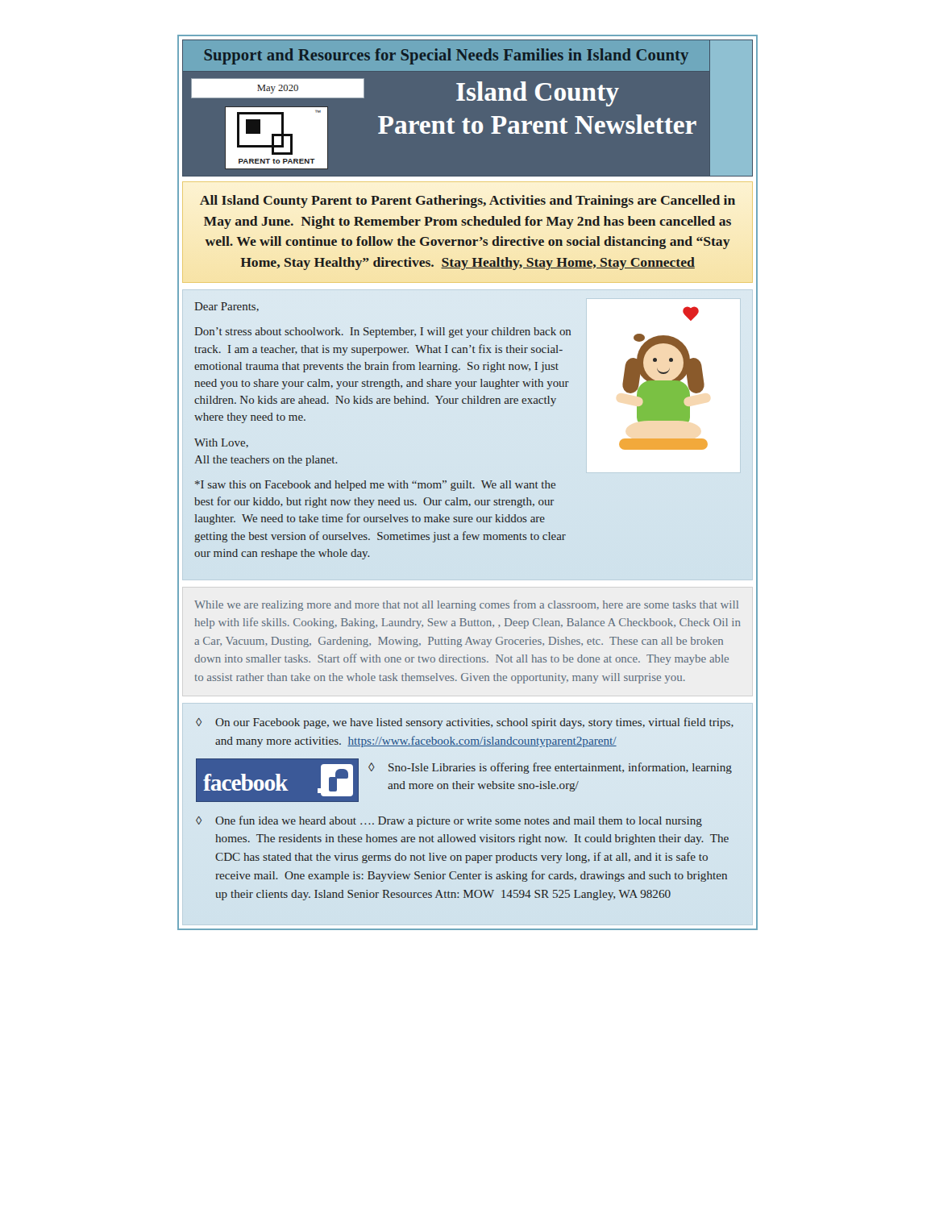Support and Resources for Special Needs Families in Island County
May 2020
™
PARENT to PARENT
Island County
Parent to Parent Newsletter
All Island County Parent to Parent Gatherings, Activities and Trainings are Cancelled in May and June. Night to Remember Prom scheduled for May 2nd has been cancelled as well. We will continue to follow the Governor’s directive on social distancing and “Stay Home, Stay Healthy” directives. Stay Healthy, Stay Home, Stay Connected
Dear Parents,
Don’t stress about schoolwork. In September, I will get your children back on track. I am a teacher, that is my superpower. What I can’t fix is their social-emotional trauma that prevents the brain from learning. So right now, I just need you to share your calm, your strength, and share your laughter with your children. No kids are ahead. No kids are behind. Your children are exactly where they need to me.
With Love,
All the teachers on the planet.
*I saw this on Facebook and helped me with “mom” guilt. We all want the best for our kiddo, but right now they need us. Our calm, our strength, our laughter. We need to take time for ourselves to make sure our kiddos are getting the best version of ourselves. Sometimes just a few moments to clear our mind can reshape the whole day.
While we are realizing more and more that not all learning comes from a classroom, here are some tasks that will help with life skills. Cooking, Baking, Laundry, Sew a Button, , Deep Clean, Balance A Checkbook, Check Oil in a Car, Vacuum, Dusting, Gardening, Mowing, Putting Away Groceries, Dishes, etc. These can all be broken down into smaller tasks. Start off with one or two directions. Not all has to be done at once. They maybe able to assist rather than take on the whole task themselves. Given the opportunity, many will surprise you.
◊
On our Facebook page, we have listed sensory activities, school spirit days, story times, virtual field trips, and many more activities. https://www.facebook.com/islandcountyparent2parent/
facebook
◊
Sno-Isle Libraries is offering free entertainment, information, learning and more on their website sno-isle.org/
◊
One fun idea we heard about …. Draw a picture or write some notes and mail them to local nursing homes. The residents in these homes are not allowed visitors right now. It could brighten their day. The CDC has stated that the virus germs do not live on paper products very long, if at all, and it is safe to receive mail. One example is: Bayview Senior Center is asking for cards, drawings and such to brighten up their clients day. Island Senior Resources Attn: MOW 14594 SR 525 Langley, WA 98260